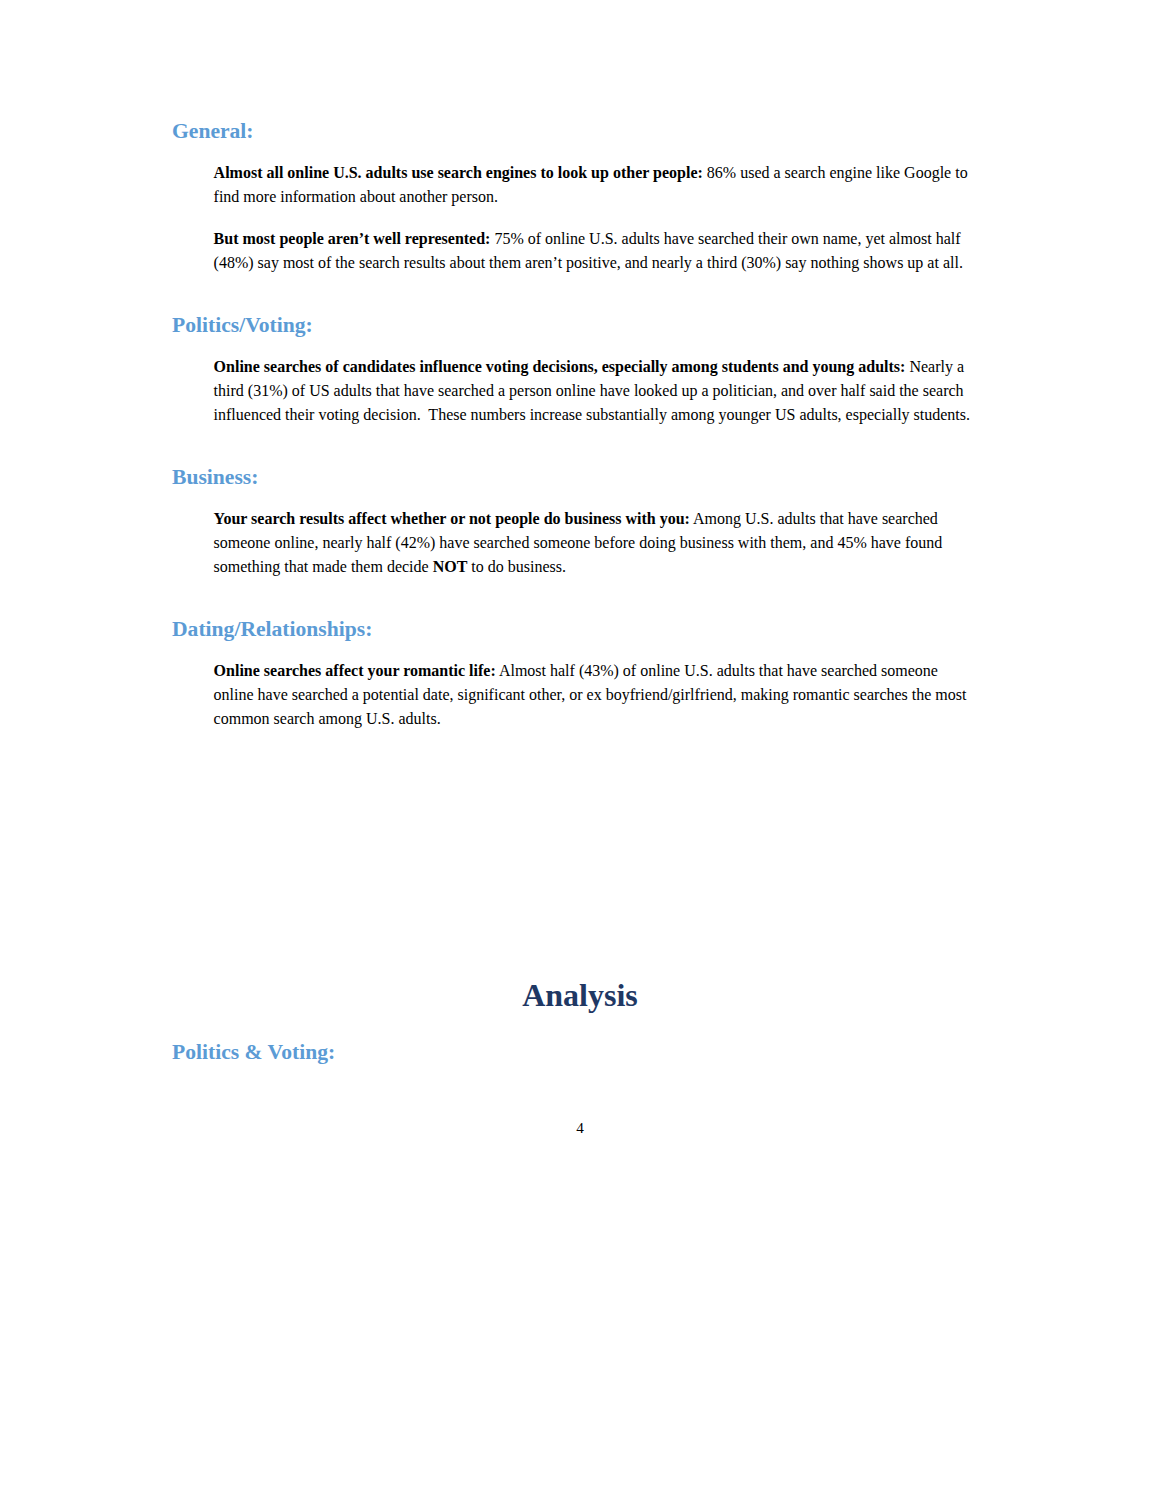General:
Almost all online U.S. adults use search engines to look up other people: 86% used a search engine like Google to find more information about another person.
But most people aren’t well represented: 75% of online U.S. adults have searched their own name, yet almost half (48%) say most of the search results about them aren’t positive, and nearly a third (30%) say nothing shows up at all.
Politics/Voting:
Online searches of candidates influence voting decisions, especially among students and young adults: Nearly a third (31%) of US adults that have searched a person online have looked up a politician, and over half said the search influenced their voting decision. These numbers increase substantially among younger US adults, especially students.
Business:
Your search results affect whether or not people do business with you: Among U.S. adults that have searched someone online, nearly half (42%) have searched someone before doing business with them, and 45% have found something that made them decide NOT to do business.
Dating/Relationships:
Online searches affect your romantic life: Almost half (43%) of online U.S. adults that have searched someone online have searched a potential date, significant other, or ex boyfriend/girlfriend, making romantic searches the most common search among U.S. adults.
Analysis
Politics & Voting:
4